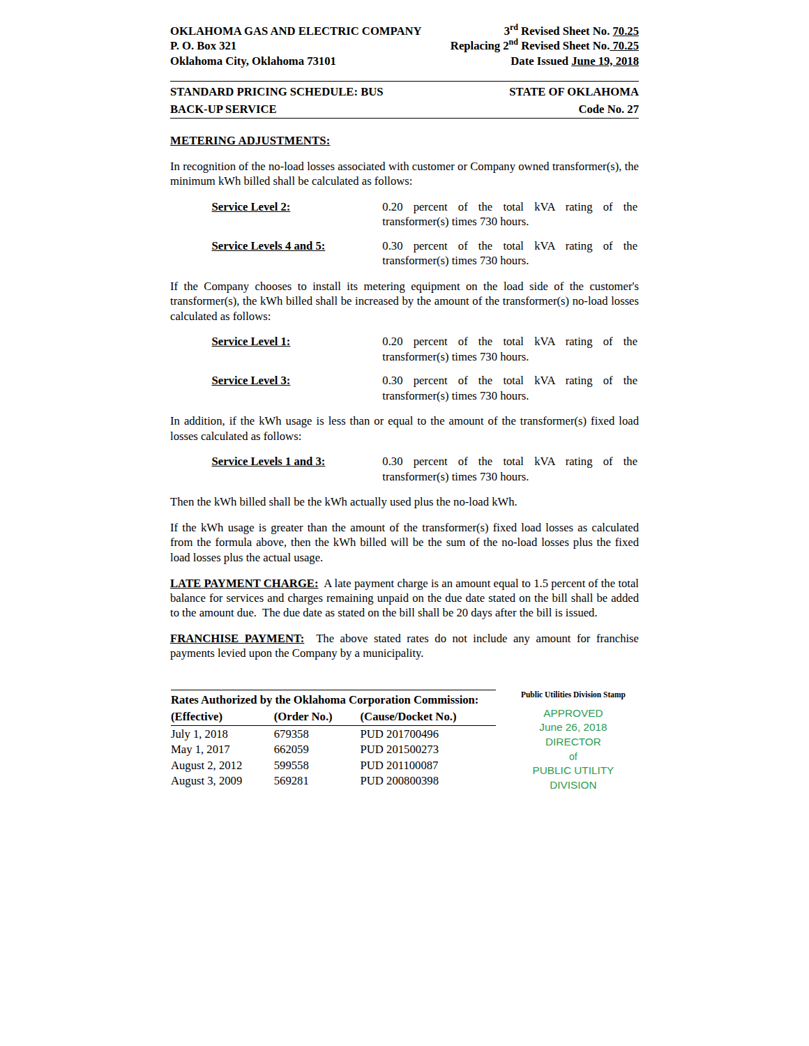| OKLAHOMA GAS AND ELECTRIC COMPANY | 3 rd Revised Sheet No. 70.25 |
| P. O. Box 321 | Replacing 2 nd Revised Sheet No. 70.25 |
| Oklahoma City, Oklahoma 73101 | Date Issued June 19, 2018 |
| STANDARD PRICING SCHEDULE: BUS | STATE OF OKLAHOMA |
| BACK-UP SERVICE | Code No. 27 |
METERING ADJUSTMENTS:
In recognition of the no-load losses associated with customer or Company owned transformer(s), the minimum kWh billed shall be calculated as follows:
| Service Level 2: | 0.20 percent of the total kVA rating of the transformer(s) times 730 hours. |
| Service Levels 4 and 5: | 0.30 percent of the total kVA rating of the transformer(s) times 730 hours. |
If the Company chooses to install its metering equipment on the load side of the customer's transformer(s), the kWh billed shall be increased by the amount of the transformer(s) no-load losses calculated as follows:
| Service Level 1: | 0.20 percent of the total kVA rating of the transformer(s) times 730 hours. |
| Service Level 3: | 0.30 percent of the total kVA rating of the transformer(s) times 730 hours. |
In addition, if the kWh usage is less than or equal to the amount of the transformer(s) fixed load losses calculated as follows:
| Service Levels 1 and 3: | 0.30 percent of the total kVA rating of the transformer(s) times 730 hours. |
Then the kWh billed shall be the kWh actually used plus the no-load kWh.
If the kWh usage is greater than the amount of the transformer(s) fixed load losses as calculated from the formula above, then the kWh billed will be the sum of the no-load losses plus the fixed load losses plus the actual usage.
LATE PAYMENT CHARGE: A late payment charge is an amount equal to 1.5 percent of the total balance for services and charges remaining unpaid on the due date stated on the bill shall be added to the amount due. The due date as stated on the bill shall be 20 days after the bill is issued.
FRANCHISE PAYMENT: The above stated rates do not include any amount for franchise payments levied upon the Company by a municipality.
| / Rates Authorized by the Oklahoma Corporation Commission: / / --- / / (Effective) / (Order No.) / (Cause/Docket No.) / / July 1, 2018 / 679358 / PUD 201700496 / / May 1, 2017 / 662059 / PUD 201500273 / / August 2, 2012 / 599558 / PUD 201100087 / / August 3, 2009 / 569281 / PUD 200800398 / | Public Utilities Division Stamp APPROVED June 26, 2018 DIRECTOR of PUBLIC UTILITY DIVISION |